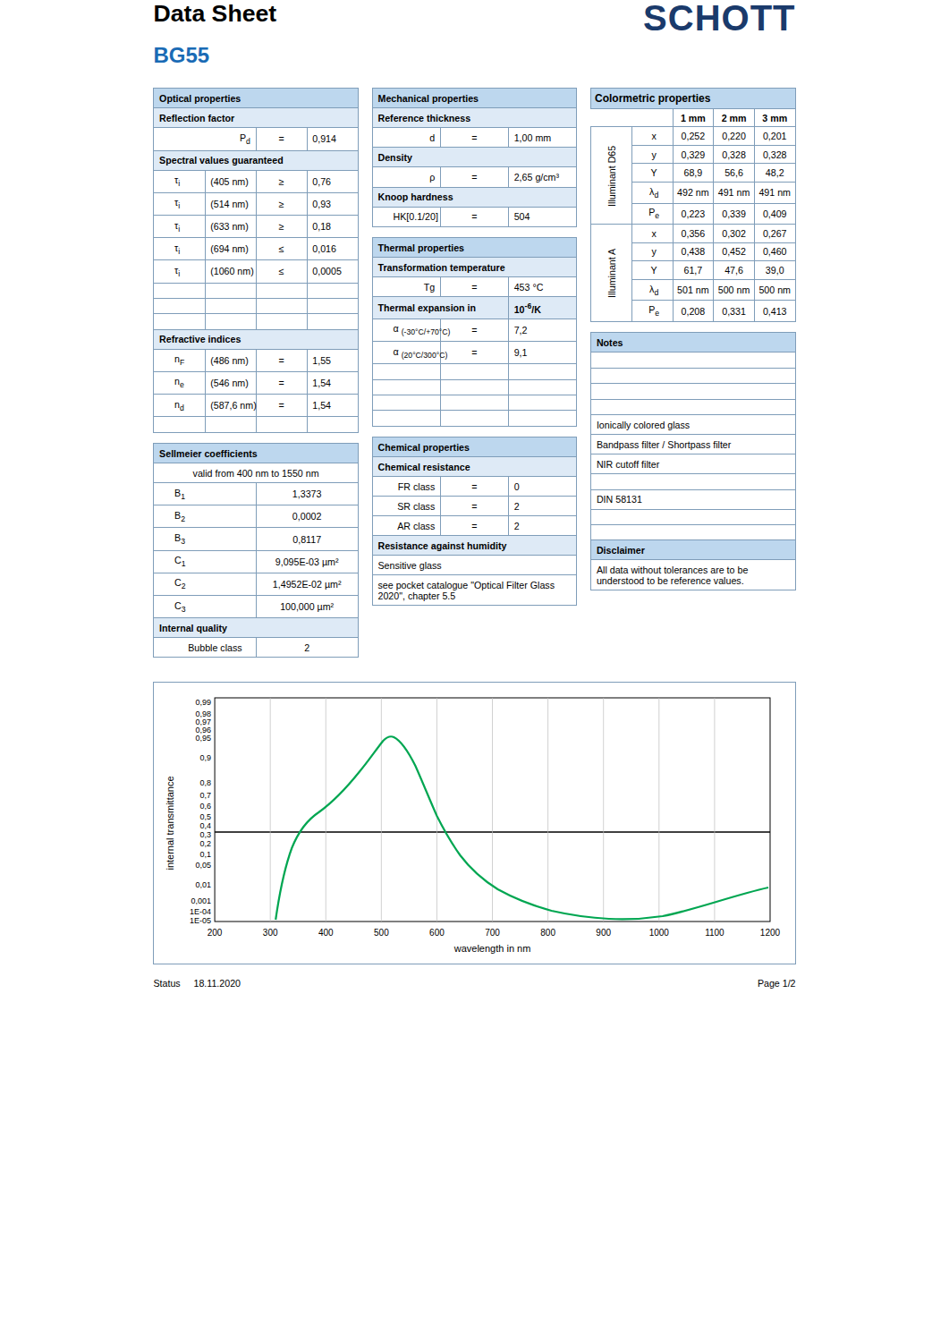Data Sheet
SCHOTT
BG55
| Optical properties |
| --- |
| Reflection factor |
| P d | = | 0,914 |
| Spectral values guaranteed |
| τ i | (405 nm) | ≥ | 0,76 |
| τ i | (514 nm) | ≥ | 0,93 |
| τ i | (633 nm) | ≥ | 0,18 |
| τ i | (694 nm) | ≤ | 0,016 |
| τ i | (1060 nm) | ≤ | 0,0005 |
| Refractive indices |
| n F | (486 nm) | = | 1,55 |
| n e | (546 nm) | = | 1,54 |
| n d | (587,6 nm) | = | 1,54 |
| Sellmeier coefficients |
| --- |
| valid from 400 nm to 1550 nm |
| B 1 | 1,3373 |
| B 2 | 0,0002 |
| B 3 | 0,8117 |
| C 1 | 9,095E-03 µm² |
| C 2 | 1,4952E-02 µm² |
| C 3 | 100,000 µm² |
| Internal quality |
| Bubble class | 2 |
| Mechanical properties |
| --- |
| Reference thickness |
| d | = | 1,00 mm |
| Density |
| ρ | = | 2,65 g/cm³ |
| Knoop hardness |
| HK[0.1/20] | = | 504 |
| Thermal properties |
| --- |
| Transformation temperature |
| Tg | = | 453 °C |
| Thermal expansion in | 10 -6 /K |
| α (-30°C/+70°C) | = | 7,2 |
| α (20°C/300°C) | = | 9,1 |
| Chemical properties |
| --- |
| Chemical resistance |
| FR class | = | 0 |
| SR class | = | 2 |
| AR class | = | 2 |
| Resistance against humidity |
| Sensitive glass |
| see pocket catalogue "Optical Filter Glass 2020", chapter 5.5 |
| Colormetric properties |
| --- |
| | | 1 mm | 2 mm | 3 mm |
| Illuminant D65 | x | 0,252 | 0,220 | 0,201 |
| y | 0,329 | 0,328 | 0,328 |
| Y | 68,9 | 56,6 | 48,2 |
| λ d | 492 nm | 491 nm | 491 nm |
| P e | 0,223 | 0,339 | 0,409 |
| Illuminant A | x | 0,356 | 0,302 | 0,267 |
| y | 0,438 | 0,452 | 0,460 |
| Y | 61,7 | 47,6 | 39,0 |
| λ d | 501 nm | 500 nm | 500 nm |
| P e | 0,208 | 0,331 | 0,413 |
| Notes |
| --- |
| Ionically colored glass |
| Bandpass filter / Shortpass filter |
| NIR cutoff filter |
| DIN 58131 |
| Disclaimer |
| All data without tolerances are to be understood to be reference values. |
internal transmittance 0,99 0,98 0,97 0,96 0,95 0,9 0,8 0,7 0,6 0,5 0,4 0,3 0,2 0,1 0,05 0,01 0,001 1E-04 1E-05 200 300 400 500 600 700 800 900 1000 1100 1200 wavelength in nm
Status 18.11.2020
Page 1/2